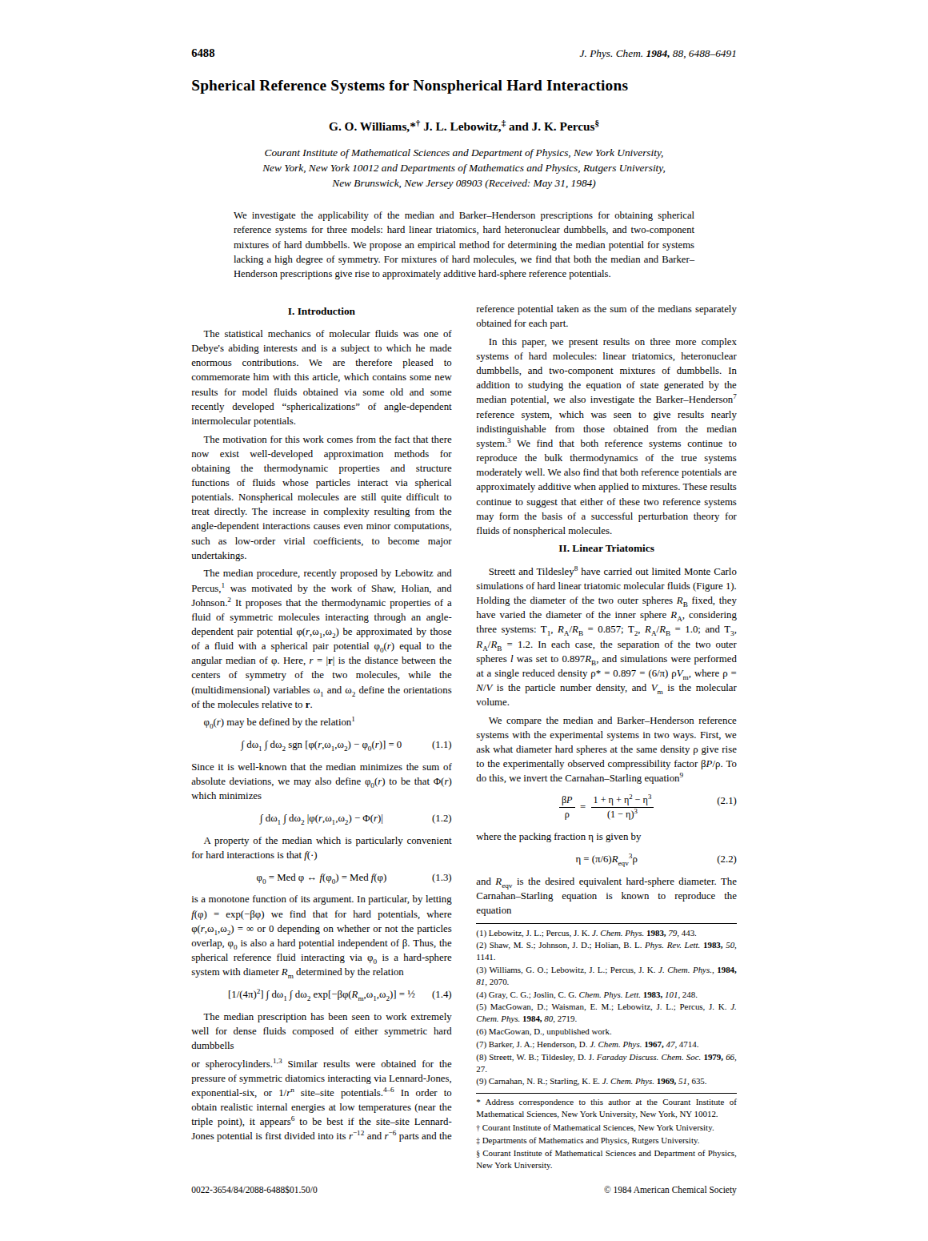6488 J. Phys. Chem. 1984, 88, 6488–6491
Spherical Reference Systems for Nonspherical Hard Interactions
G. O. Williams,*† J. L. Lebowitz,‡ and J. K. Percus§
Courant Institute of Mathematical Sciences and Department of Physics, New York University,
New York, New York 10012 and Departments of Mathematics and Physics, Rutgers University,
New Brunswick, New Jersey 08903 (Received: May 31, 1984)
We investigate the applicability of the median and Barker–Henderson prescriptions for obtaining spherical reference systems for three models: hard linear triatomics, hard heteronuclear dumbbells, and two-component mixtures of hard dumbbells. We propose an empirical method for determining the median potential for systems lacking a high degree of symmetry. For mixtures of hard molecules, we find that both the median and Barker–Henderson prescriptions give rise to approximately additive hard-sphere reference potentials.
I. Introduction
The statistical mechanics of molecular fluids was one of Debye's abiding interests and is a subject to which he made enormous contributions. We are therefore pleased to commemorate him with this article, which contains some new results for model fluids obtained via some old and some recently developed “sphericalizations” of angle-dependent intermolecular potentials.
The motivation for this work comes from the fact that there now exist well-developed approximation methods for obtaining the thermodynamic properties and structure functions of fluids whose particles interact via spherical potentials. Nonspherical molecules are still quite difficult to treat directly. The increase in complexity resulting from the angle-dependent interactions causes even minor computations, such as low-order virial coefficients, to become major undertakings.
The median procedure, recently proposed by Lebowitz and Percus,1 was motivated by the work of Shaw, Holian, and Johnson.2 It proposes that the thermodynamic properties of a fluid of symmetric molecules interacting through an angle-dependent pair potential φ(r,ω1,ω2) be approximated by those of a fluid with a spherical pair potential φ0(r) equal to the angular median of φ. Here, r = |r| is the distance between the centers of symmetry of the two molecules, while the (multidimensional) variables ω1 and ω2 define the orientations of the molecules relative to r.
φ0(r) may be defined by the relation1
∫ dω1 ∫ dω2 sgn [φ(r,ω1,ω2) − φ0(r)] = 0 (1.1)
Since it is well-known that the median minimizes the sum of absolute deviations, we may also define φ0(r) to be that Φ(r) which minimizes
∫ dω1 ∫ dω2 |φ(r,ω1,ω2) − Φ(r)| (1.2)
A property of the median which is particularly convenient for hard interactions is that f(·)
φ0 = Med φ ↔ f(φ0) = Med f(φ) (1.3)
is a monotone function of its argument. In particular, by letting f(φ) = exp(−βφ) we find that for hard potentials, where φ(r,ω1,ω2) = ∞ or 0 depending on whether or not the particles overlap, φ0 is also a hard potential independent of β. Thus, the spherical reference fluid interacting via φ0 is a hard-sphere system with diameter Rm determined by the relation
[1/(4π)2] ∫ dω1 ∫ dω2 exp[−βφ(Rm,ω1,ω2)] = ½ (1.4)
The median prescription has been seen to work extremely well for dense fluids composed of either symmetric hard dumbbells
or spherocylinders.1,3 Similar results were obtained for the pressure of symmetric diatomics interacting via Lennard-Jones, exponential-six, or 1/rn site–site potentials.4–6 In order to obtain realistic internal energies at low temperatures (near the triple point), it appears6 to be best if the site–site Lennard-Jones potential is first divided into its r−12 and r−6 parts and the reference potential taken as the sum of the medians separately obtained for each part.
In this paper, we present results on three more complex systems of hard molecules: linear triatomics, heteronuclear dumbbells, and two-component mixtures of dumbbells. In addition to studying the equation of state generated by the median potential, we also investigate the Barker–Henderson7 reference system, which was seen to give results nearly indistinguishable from those obtained from the median system.3 We find that both reference systems continue to reproduce the bulk thermodynamics of the true systems moderately well. We also find that both reference potentials are approximately additive when applied to mixtures. These results continue to suggest that either of these two reference systems may form the basis of a successful perturbation theory for fluids of nonspherical molecules.
II. Linear Triatomics
Streett and Tildesley8 have carried out limited Monte Carlo simulations of hard linear triatomic molecular fluids (Figure 1). Holding the diameter of the two outer spheres RB fixed, they have varied the diameter of the inner sphere RA, considering three systems: T1, RA/RB = 0.857; T2, RA/RB = 1.0; and T3, RA/RB = 1.2. In each case, the separation of the two outer spheres l was set to 0.897RB, and simulations were performed at a single reduced density ρ* = 0.897 = (6/π) ρVm, where ρ = N/V is the particle number density, and Vm is the molecular volume.
We compare the median and Barker–Henderson reference systems with the experimental systems in two ways. First, we ask what diameter hard spheres at the same density ρ give rise to the experimentally observed compressibility factor βP/ρ. To do this, we invert the Carnahan–Starling equation9
βP ρ = 1 + η + η2 − η3(1 − η)3 (2.1)
where the packing fraction η is given by
η = (π/6)Reqv3ρ (2.2)
and Reqv is the desired equivalent hard-sphere diameter. The Carnahan–Starling equation is known to reproduce the equation
(1) Lebowitz, J. L.; Percus, J. K. J. Chem. Phys. 1983, 79, 443.
(2) Shaw, M. S.; Johnson, J. D.; Holian, B. L. Phys. Rev. Lett. 1983, 50, 1141.
(3) Williams, G. O.; Lebowitz, J. L.; Percus, J. K. J. Chem. Phys., 1984, 81, 2070.
(4) Gray, C. G.; Joslin, C. G. Chem. Phys. Lett. 1983, 101, 248.
(5) MacGowan, D.; Waisman, E. M.; Lebowitz, J. L.; Percus, J. K. J. Chem. Phys. 1984, 80, 2719.
(6) MacGowan, D., unpublished work.
(7) Barker, J. A.; Henderson, D. J. Chem. Phys. 1967, 47, 4714.
(8) Streett, W. B.; Tildesley, D. J. Faraday Discuss. Chem. Soc. 1979, 66, 27.
(9) Carnahan, N. R.; Starling, K. E. J. Chem. Phys. 1969, 51, 635.
* Address correspondence to this author at the Courant Institute of Mathematical Sciences, New York University, New York, NY 10012.
† Courant Institute of Mathematical Sciences, New York University.
‡ Departments of Mathematics and Physics, Rutgers University.
§ Courant Institute of Mathematical Sciences and Department of Physics, New York University.
0022-3654/84/2088-6488$01.50/0 © 1984 American Chemical Society